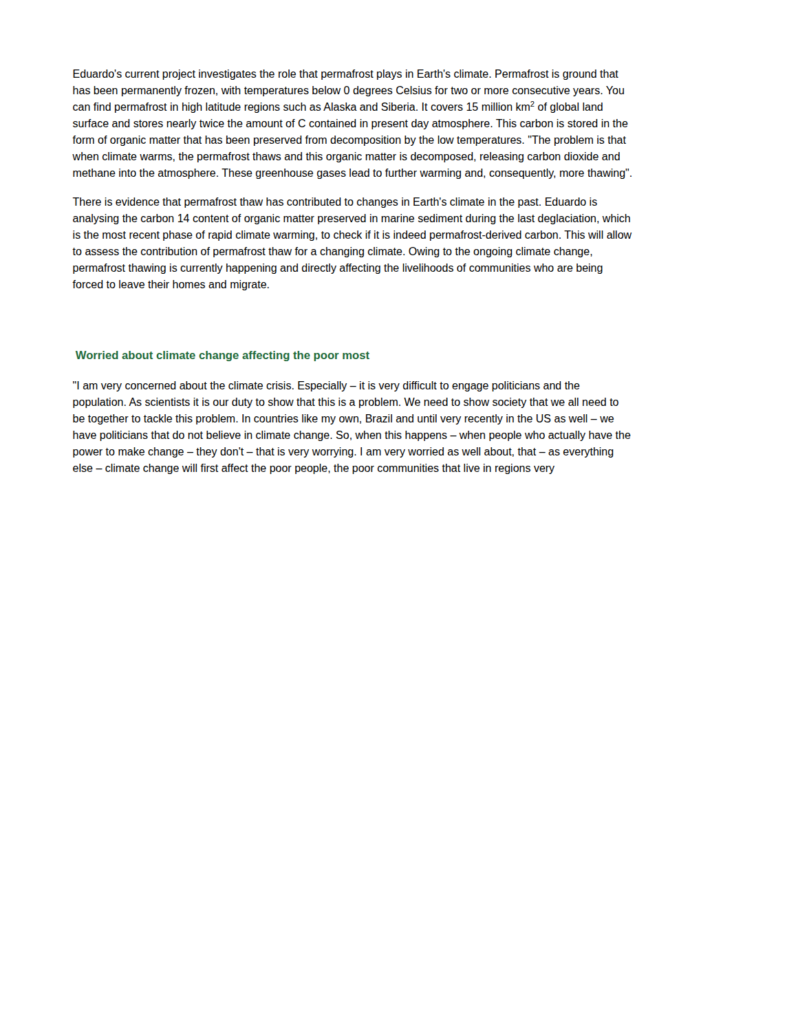Eduardo's current project investigates the role that permafrost plays in Earth's climate. Permafrost is ground that has been permanently frozen, with temperatures below 0 degrees Celsius for two or more consecutive years. You can find permafrost in high latitude regions such as Alaska and Siberia. It covers 15 million km2 of global land surface and stores nearly twice the amount of C contained in present day atmosphere. This carbon is stored in the form of organic matter that has been preserved from decomposition by the low temperatures. "The problem is that when climate warms, the permafrost thaws and this organic matter is decomposed, releasing carbon dioxide and methane into the atmosphere. These greenhouse gases lead to further warming and, consequently, more thawing".
There is evidence that permafrost thaw has contributed to changes in Earth's climate in the past. Eduardo is analysing the carbon 14 content of organic matter preserved in marine sediment during the last deglaciation, which is the most recent phase of rapid climate warming, to check if it is indeed permafrost-derived carbon. This will allow to assess the contribution of permafrost thaw for a changing climate. Owing to the ongoing climate change, permafrost thawing is currently happening and directly affecting the livelihoods of communities who are being forced to leave their homes and migrate.
Worried about climate change affecting the poor most
"I am very concerned about the climate crisis. Especially – it is very difficult to engage politicians and the population. As scientists it is our duty to show that this is a problem. We need to show society that we all need to be together to tackle this problem. In countries like my own, Brazil and until very recently in the US as well – we have politicians that do not believe in climate change. So, when this happens – when people who actually have the power to make change – they don't – that is very worrying. I am very worried as well about, that – as everything else – climate change will first affect the poor people, the poor communities that live in regions very